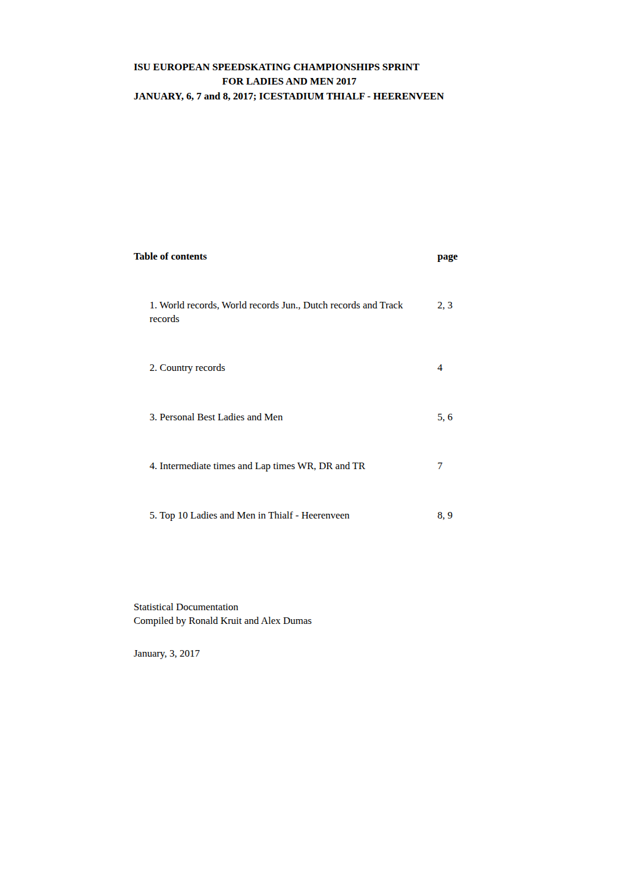ISU EUROPEAN SPEEDSKATING CHAMPIONSHIPS SPRINT FOR LADIES AND MEN 2017 JANUARY, 6, 7 and 8, 2017; ICESTADIUM THIALF - HEERENVEEN
| Table of contents | page |
| --- | --- |
| 1. World records, World records Jun., Dutch records and Track records | 2, 3 |
| 2. Country records | 4 |
| 3. Personal Best Ladies and Men | 5, 6 |
| 4. Intermediate times and Lap times WR, DR and TR | 7 |
| 5. Top 10 Ladies and Men in Thialf - Heerenveen | 8, 9 |
Statistical Documentation
Compiled by Ronald Kruit and Alex Dumas
January, 3, 2017